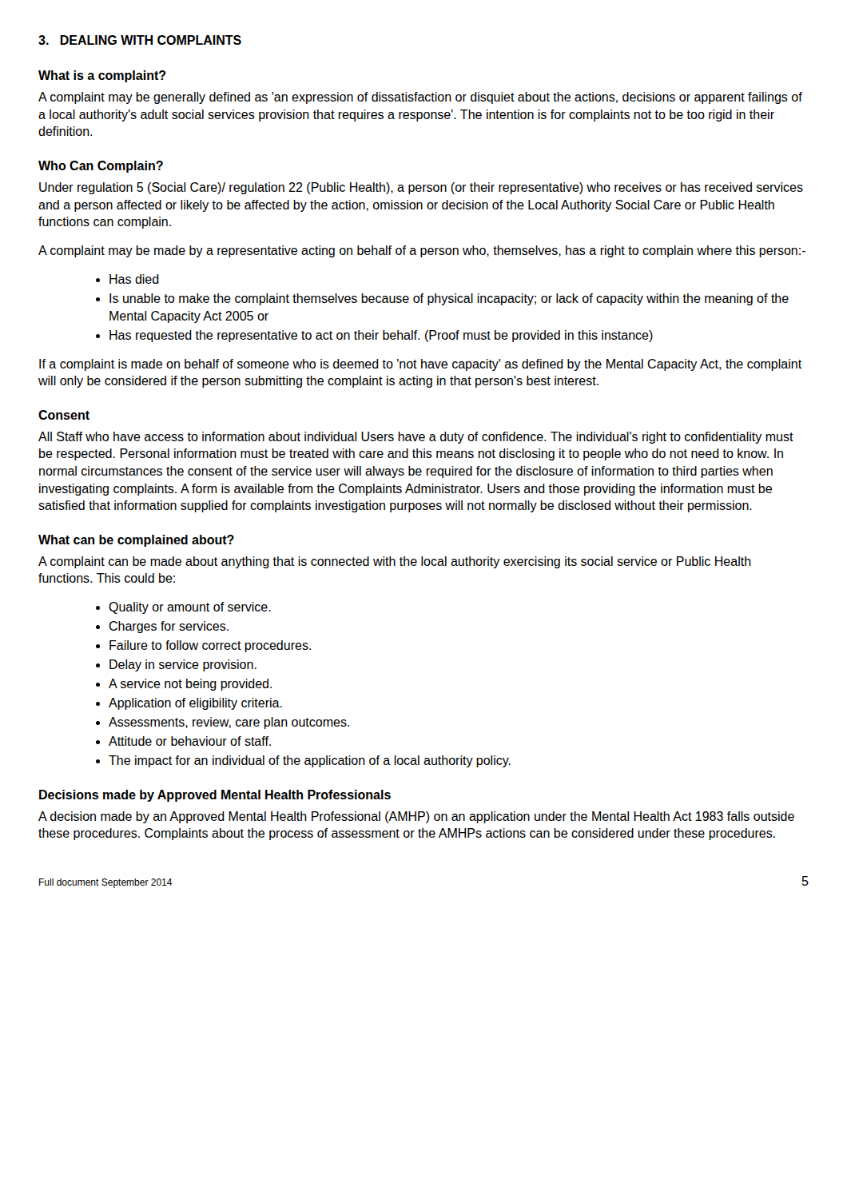3. DEALING WITH COMPLAINTS
What is a complaint?
A complaint may be generally defined as 'an expression of dissatisfaction or disquiet about the actions, decisions or apparent failings of a local authority's adult social services provision that requires a response'. The intention is for complaints not to be too rigid in their definition.
Who Can Complain?
Under regulation 5 (Social Care)/ regulation 22 (Public Health), a person (or their representative) who receives or has received services and a person affected or likely to be affected by the action, omission or decision of the Local Authority Social Care or Public Health functions can complain.
A complaint may be made by a representative acting on behalf of a person who, themselves, has a right to complain where this person:-
Has died
Is unable to make the complaint themselves because of physical incapacity; or lack of capacity within the meaning of the Mental Capacity Act 2005 or
Has requested the representative to act on their behalf. (Proof must be provided in this instance)
If a complaint is made on behalf of someone who is deemed to 'not have capacity' as defined by the Mental Capacity Act, the complaint will only be considered if the person submitting the complaint is acting in that person's best interest.
Consent
All Staff who have access to information about individual Users have a duty of confidence. The individual's right to confidentiality must be respected. Personal information must be treated with care and this means not disclosing it to people who do not need to know. In normal circumstances the consent of the service user will always be required for the disclosure of information to third parties when investigating complaints. A form is available from the Complaints Administrator. Users and those providing the information must be satisfied that information supplied for complaints investigation purposes will not normally be disclosed without their permission.
What can be complained about?
A complaint can be made about anything that is connected with the local authority exercising its social service or Public Health functions. This could be:
Quality or amount of service.
Charges for services.
Failure to follow correct procedures.
Delay in service provision.
A service not being provided.
Application of eligibility criteria.
Assessments, review, care plan outcomes.
Attitude or behaviour of staff.
The impact for an individual of the application of a local authority policy.
Decisions made by Approved Mental Health Professionals
A decision made by an Approved Mental Health Professional (AMHP) on an application under the Mental Health Act 1983 falls outside these procedures. Complaints about the process of assessment or the AMHPs actions can be considered under these procedures.
Full document September 2014 5